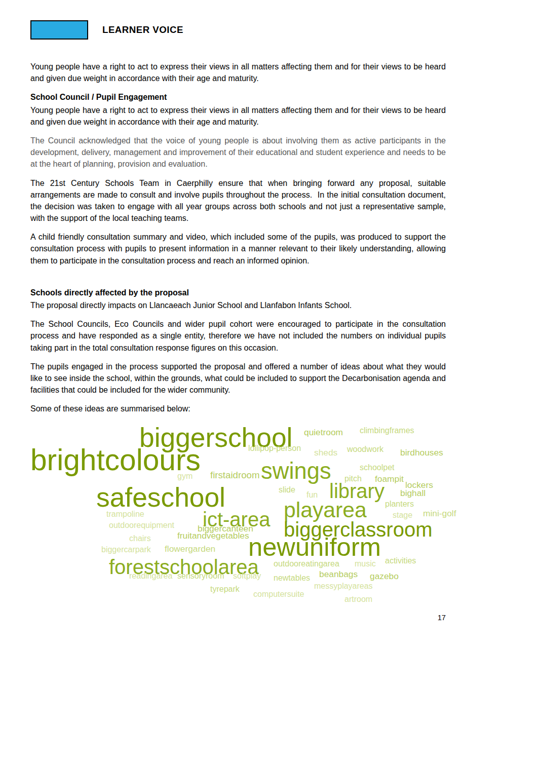LEARNER VOICE
Young people have a right to act to express their views in all matters affecting them and for their views to be heard and given due weight in accordance with their age and maturity.
School Council / Pupil Engagement
Young people have a right to act to express their views in all matters affecting them and for their views to be heard and given due weight in accordance with their age and maturity.
The Council acknowledged that the voice of young people is about involving them as active participants in the development, delivery, management and improvement of their educational and student experience and needs to be at the heart of planning, provision and evaluation.
The 21st Century Schools Team in Caerphilly ensure that when bringing forward any proposal, suitable arrangements are made to consult and involve pupils throughout the process. In the initial consultation document, the decision was taken to engage with all year groups across both schools and not just a representative sample, with the support of the local teaching teams.
A child friendly consultation summary and video, which included some of the pupils, was produced to support the consultation process with pupils to present information in a manner relevant to their likely understanding, allowing them to participate in the consultation process and reach an informed opinion.
Schools directly affected by the proposal
The proposal directly impacts on Llancaeach Junior School and Llanfabon Infants School.
The School Councils, Eco Councils and wider pupil cohort were encouraged to participate in the consultation process and have responded as a single entity, therefore we have not included the numbers on individual pupils taking part in the total consultation response figures on this occasion.
The pupils engaged in the process supported the proposal and offered a number of ideas about what they would like to see inside the school, within the grounds, what could be included to support the Decarbonisation agenda and facilities that could be included for the wider community.
Some of these ideas are summarised below:
biggerschool quietroom climbingframes brightcolours lollipop-person sheds woodwork birdhouses swings schoolpet gym firstaidroom pitch foampit lockers safeschool slide fun library bighall playarea planters trampoline ict-area stage mini-golf outdoorequipment biggercanteen biggerclassroom chairs fruitandvegetables biggercarpark flowergarden newuniform forestschoolarea outdooreatingarea music activities readingarea sensoryroom softplay newtables beanbags gazebo messyplayareas tyrepark computersuite artroom 17